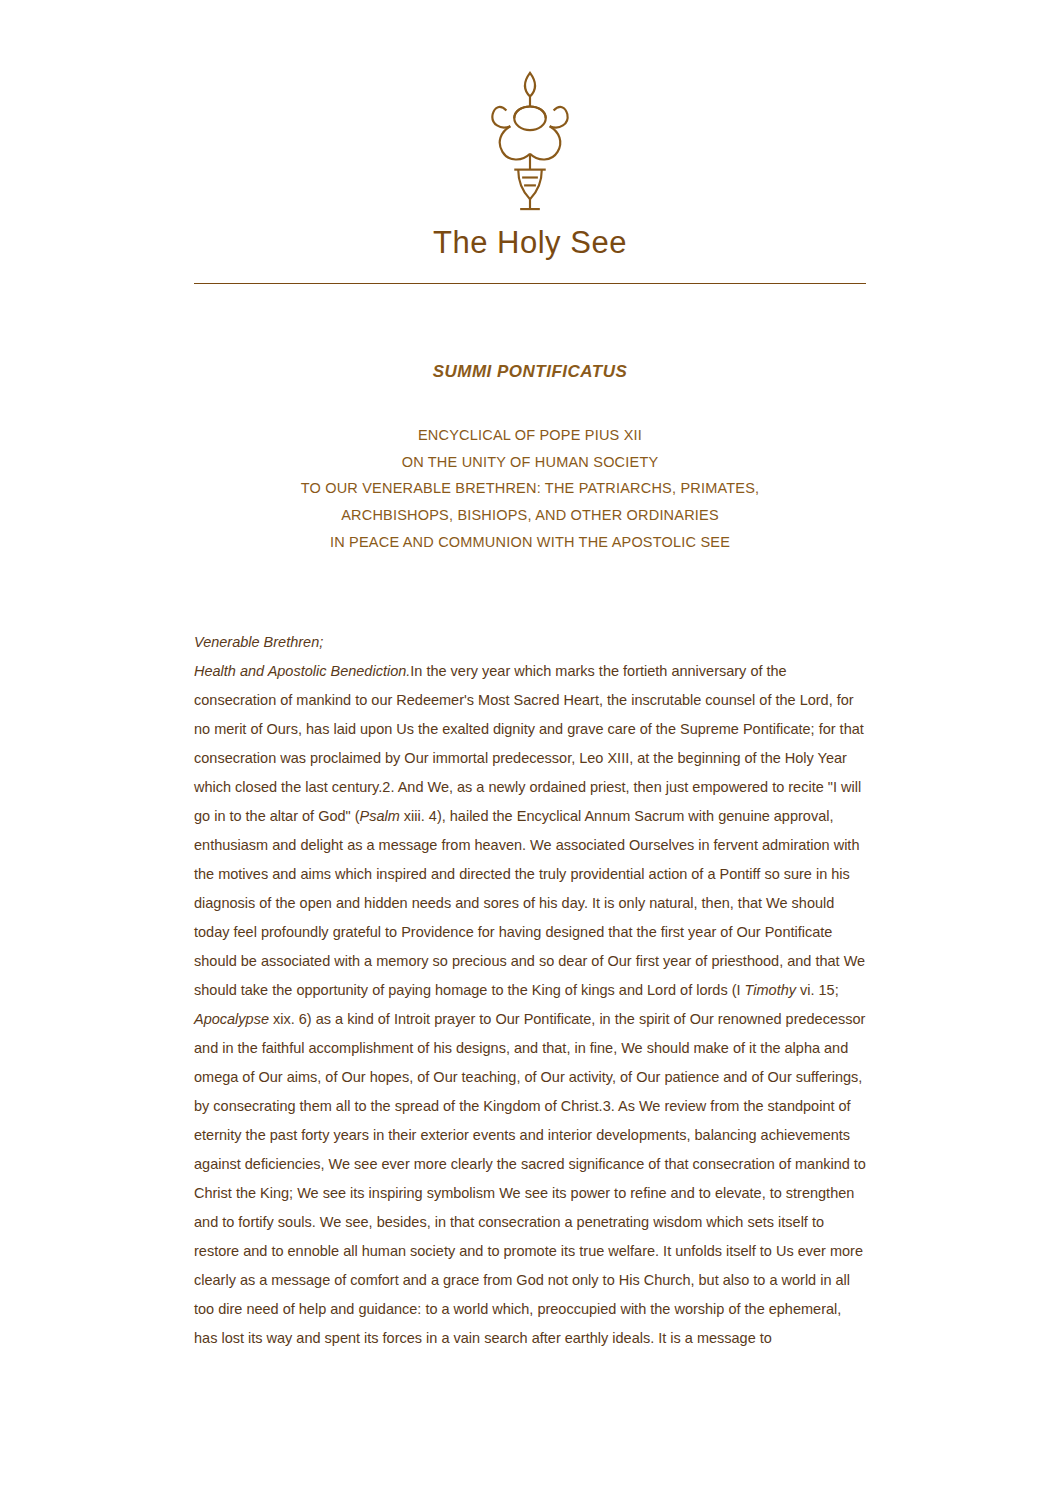The Holy See
SUMMI PONTIFICATUS
ENCYCLICAL OF POPE PIUS XII
ON THE UNITY OF HUMAN SOCIETY
TO OUR VENERABLE BRETHREN: THE PATRIARCHS, PRIMATES,
ARCHBISHOPS, BISHIOPS, AND OTHER ORDINARIES
IN PEACE AND COMMUNION WITH THE APOSTOLIC SEE
Venerable Brethren;
Health and Apostolic Benediction. In the very year which marks the fortieth anniversary of the consecration of mankind to our Redeemer's Most Sacred Heart, the inscrutable counsel of the Lord, for no merit of Ours, has laid upon Us the exalted dignity and grave care of the Supreme Pontificate; for that consecration was proclaimed by Our immortal predecessor, Leo XIII, at the beginning of the Holy Year which closed the last century.2. And We, as a newly ordained priest, then just empowered to recite "I will go in to the altar of God" (Psalm xiii. 4), hailed the Encyclical Annum Sacrum with genuine approval, enthusiasm and delight as a message from heaven. We associated Ourselves in fervent admiration with the motives and aims which inspired and directed the truly providential action of a Pontiff so sure in his diagnosis of the open and hidden needs and sores of his day. It is only natural, then, that We should today feel profoundly grateful to Providence for having designed that the first year of Our Pontificate should be associated with a memory so precious and so dear of Our first year of priesthood, and that We should take the opportunity of paying homage to the King of kings and Lord of lords (I Timothy vi. 15; Apocalypse xix. 6) as a kind of Introit prayer to Our Pontificate, in the spirit of Our renowned predecessor and in the faithful accomplishment of his designs, and that, in fine, We should make of it the alpha and omega of Our aims, of Our hopes, of Our teaching, of Our activity, of Our patience and of Our sufferings, by consecrating them all to the spread of the Kingdom of Christ.3. As We review from the standpoint of eternity the past forty years in their exterior events and interior developments, balancing achievements against deficiencies, We see ever more clearly the sacred significance of that consecration of mankind to Christ the King; We see its inspiring symbolism We see its power to refine and to elevate, to strengthen and to fortify souls. We see, besides, in that consecration a penetrating wisdom which sets itself to restore and to ennoble all human society and to promote its true welfare. It unfolds itself to Us ever more clearly as a message of comfort and a grace from God not only to His Church, but also to a world in all too dire need of help and guidance: to a world which, preoccupied with the worship of the ephemeral, has lost its way and spent its forces in a vain search after earthly ideals. It is a message to